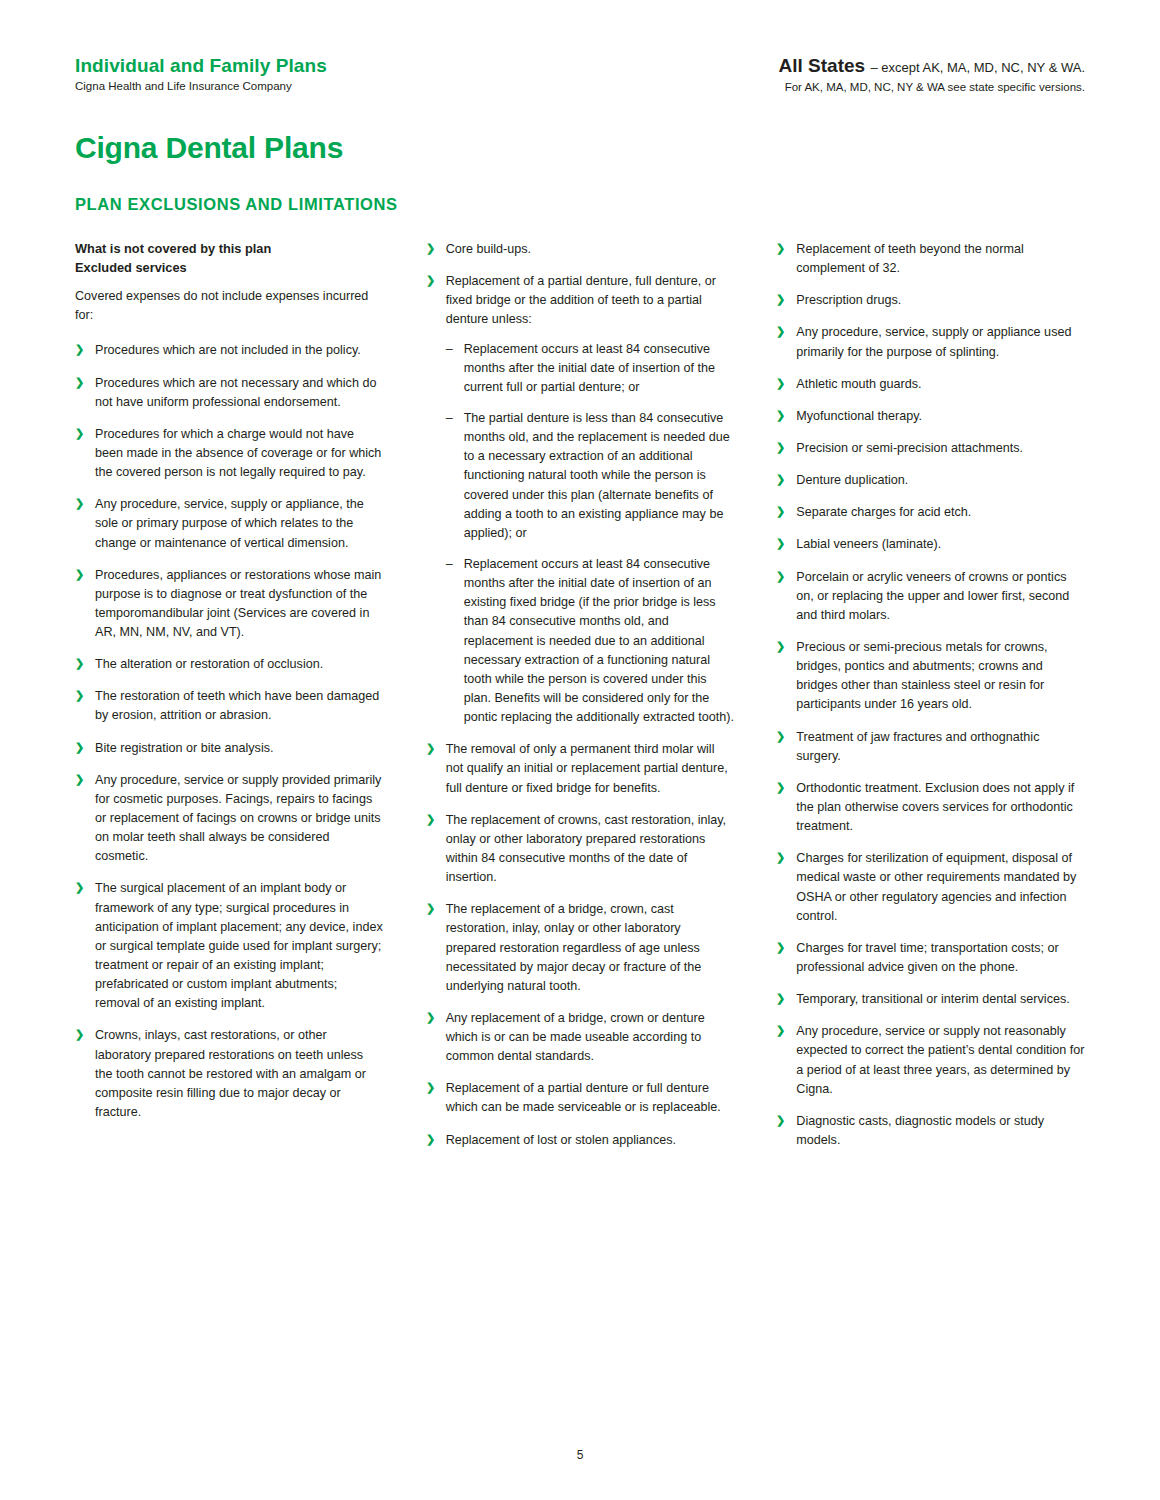Individual and Family Plans
Cigna Health and Life Insurance Company
All States – except AK, MA, MD, NC, NY & WA.
For AK, MA, MD, NC, NY & WA see state specific versions.
Cigna Dental Plans
PLAN EXCLUSIONS AND LIMITATIONS
What is not covered by this plan
Excluded services
Covered expenses do not include expenses incurred for:
Procedures which are not included in the policy.
Procedures which are not necessary and which do not have uniform professional endorsement.
Procedures for which a charge would not have been made in the absence of coverage or for which the covered person is not legally required to pay.
Any procedure, service, supply or appliance, the sole or primary purpose of which relates to the change or maintenance of vertical dimension.
Procedures, appliances or restorations whose main purpose is to diagnose or treat dysfunction of the temporomandibular joint (Services are covered in AR, MN, NM, NV, and VT).
The alteration or restoration of occlusion.
The restoration of teeth which have been damaged by erosion, attrition or abrasion.
Bite registration or bite analysis.
Any procedure, service or supply provided primarily for cosmetic purposes. Facings, repairs to facings or replacement of facings on crowns or bridge units on molar teeth shall always be considered cosmetic.
The surgical placement of an implant body or framework of any type; surgical procedures in anticipation of implant placement; any device, index or surgical template guide used for implant surgery; treatment or repair of an existing implant; prefabricated or custom implant abutments; removal of an existing implant.
Crowns, inlays, cast restorations, or other laboratory prepared restorations on teeth unless the tooth cannot be restored with an amalgam or composite resin filling due to major decay or fracture.
Core build-ups.
Replacement of a partial denture, full denture, or fixed bridge or the addition of teeth to a partial denture unless:
Replacement occurs at least 84 consecutive months after the initial date of insertion of the current full or partial denture; or
The partial denture is less than 84 consecutive months old, and the replacement is needed due to a necessary extraction of an additional functioning natural tooth while the person is covered under this plan (alternate benefits of adding a tooth to an existing appliance may be applied); or
Replacement occurs at least 84 consecutive months after the initial date of insertion of an existing fixed bridge (if the prior bridge is less than 84 consecutive months old, and replacement is needed due to an additional necessary extraction of a functioning natural tooth while the person is covered under this plan. Benefits will be considered only for the pontic replacing the additionally extracted tooth).
The removal of only a permanent third molar will not qualify an initial or replacement partial denture, full denture or fixed bridge for benefits.
The replacement of crowns, cast restoration, inlay, onlay or other laboratory prepared restorations within 84 consecutive months of the date of insertion.
The replacement of a bridge, crown, cast restoration, inlay, onlay or other laboratory prepared restoration regardless of age unless necessitated by major decay or fracture of the underlying natural tooth.
Any replacement of a bridge, crown or denture which is or can be made useable according to common dental standards.
Replacement of a partial denture or full denture which can be made serviceable or is replaceable.
Replacement of lost or stolen appliances.
Replacement of teeth beyond the normal complement of 32.
Prescription drugs.
Any procedure, service, supply or appliance used primarily for the purpose of splinting.
Athletic mouth guards.
Myofunctional therapy.
Precision or semi-precision attachments.
Denture duplication.
Separate charges for acid etch.
Labial veneers (laminate).
Porcelain or acrylic veneers of crowns or pontics on, or replacing the upper and lower first, second and third molars.
Precious or semi-precious metals for crowns, bridges, pontics and abutments; crowns and bridges other than stainless steel or resin for participants under 16 years old.
Treatment of jaw fractures and orthognathic surgery.
Orthodontic treatment. Exclusion does not apply if the plan otherwise covers services for orthodontic treatment.
Charges for sterilization of equipment, disposal of medical waste or other requirements mandated by OSHA or other regulatory agencies and infection control.
Charges for travel time; transportation costs; or professional advice given on the phone.
Temporary, transitional or interim dental services.
Any procedure, service or supply not reasonably expected to correct the patient’s dental condition for a period of at least three years, as determined by Cigna.
Diagnostic casts, diagnostic models or study models.
5